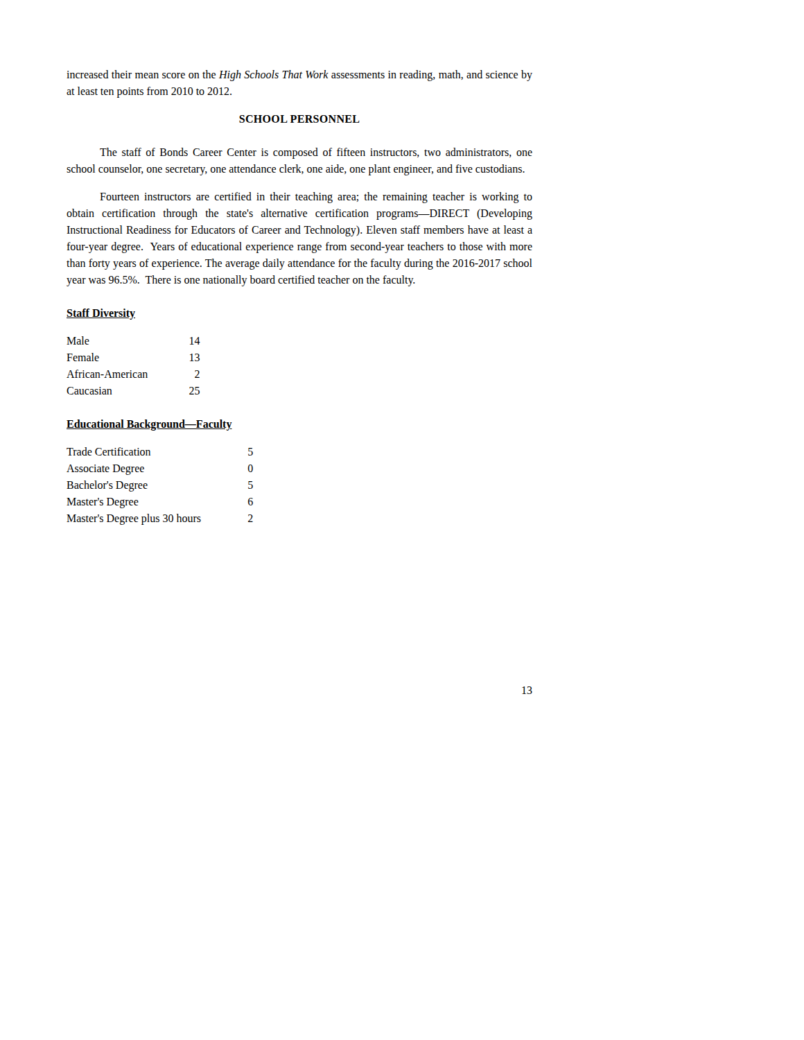increased their mean score on the High Schools That Work assessments in reading, math, and science by at least ten points from 2010 to 2012.
SCHOOL PERSONNEL
The staff of Bonds Career Center is composed of fifteen instructors, two administrators, one school counselor, one secretary, one attendance clerk, one aide, one plant engineer, and five custodians.
Fourteen instructors are certified in their teaching area; the remaining teacher is working to obtain certification through the state's alternative certification programs—DIRECT (Developing Instructional Readiness for Educators of Career and Technology). Eleven staff members have at least a four-year degree. Years of educational experience range from second-year teachers to those with more than forty years of experience. The average daily attendance for the faculty during the 2016-2017 school year was 96.5%. There is one nationally board certified teacher on the faculty.
Staff Diversity
| Male | 14 |
| Female | 13 |
| African-American | 2 |
| Caucasian | 25 |
Educational Background—Faculty
| Trade Certification | 5 |
| Associate Degree | 0 |
| Bachelor's Degree | 5 |
| Master's Degree | 6 |
| Master's Degree plus 30 hours | 2 |
13